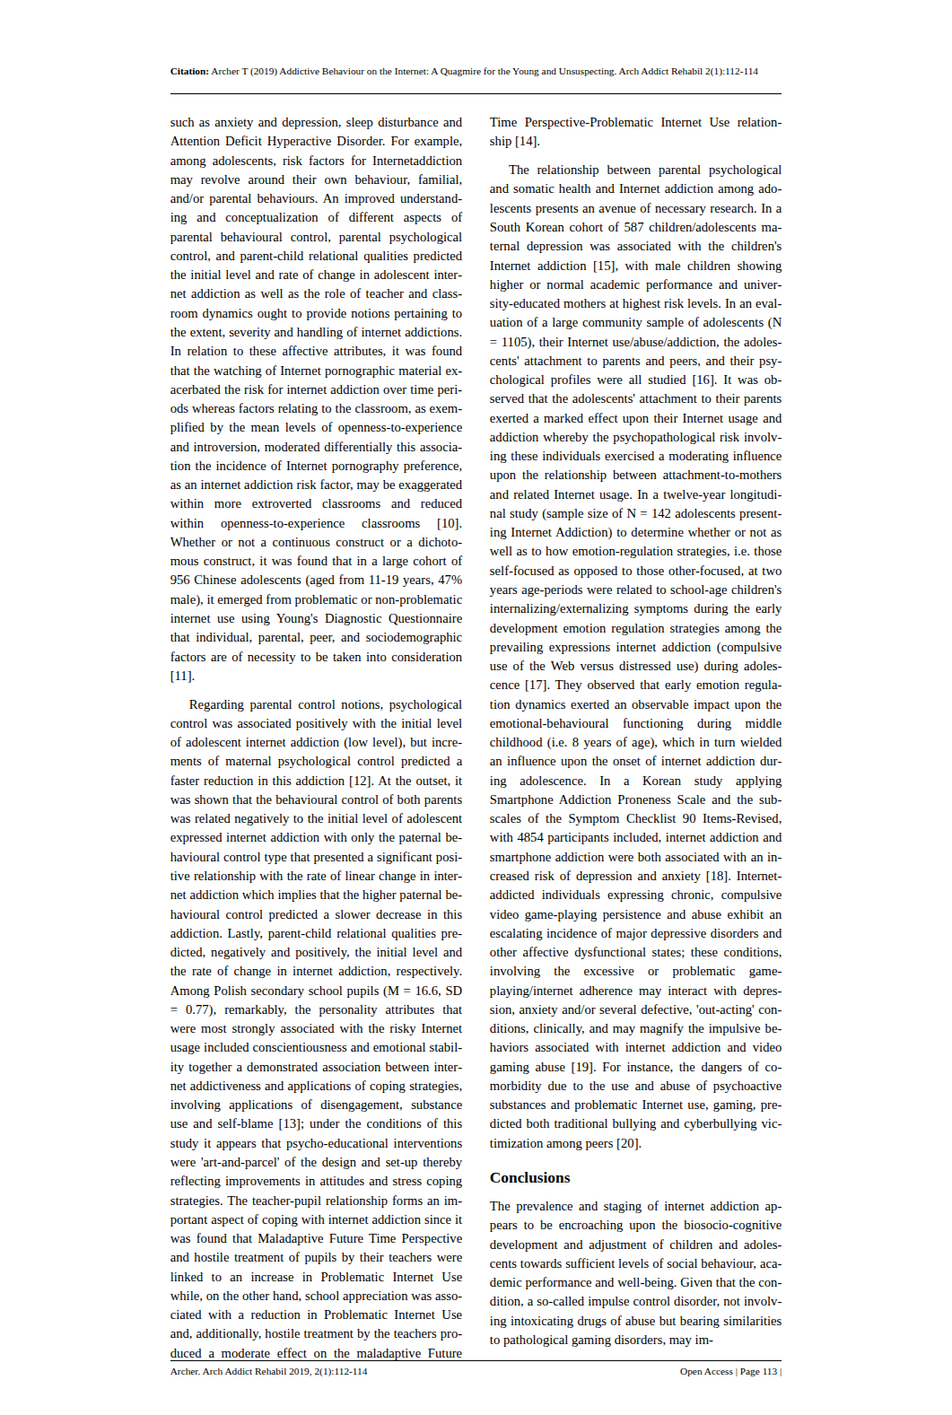Citation: Archer T (2019) Addictive Behaviour on the Internet: A Quagmire for the Young and Unsuspecting. Arch Addict Rehabil 2(1):112-114
such as anxiety and depression, sleep disturbance and Attention Deficit Hyperactive Disorder. For example, among adolescents, risk factors for Internetaddiction may revolve around their own behaviour, familial, and/or parental behaviours. An improved understanding and conceptualization of different aspects of parental behavioural control, parental psychological control, and parent-child relational qualities predicted the initial level and rate of change in adolescent internet addiction as well as the role of teacher and classroom dynamics ought to provide notions pertaining to the extent, severity and handling of internet addictions. In relation to these affective attributes, it was found that the watching of Internet pornographic material exacerbated the risk for internet addiction over time periods whereas factors relating to the classroom, as exemplified by the mean levels of openness-to-experience and introversion, moderated differentially this association the incidence of Internet pornography preference, as an internet addiction risk factor, may be exaggerated within more extroverted classrooms and reduced within openness-to-experience classrooms [10]. Whether or not a continuous construct or a dichotomous construct, it was found that in a large cohort of 956 Chinese adolescents (aged from 11-19 years, 47% male), it emerged from problematic or non-problematic internet use using Young's Diagnostic Questionnaire that individual, parental, peer, and sociodemographic factors are of necessity to be taken into consideration [11].
Regarding parental control notions, psychological control was associated positively with the initial level of adolescent internet addiction (low level), but increments of maternal psychological control predicted a faster reduction in this addiction [12]. At the outset, it was shown that the behavioural control of both parents was related negatively to the initial level of adolescent expressed internet addiction with only the paternal behavioural control type that presented a significant positive relationship with the rate of linear change in internet addiction which implies that the higher paternal behavioural control predicted a slower decrease in this addiction. Lastly, parent-child relational qualities predicted, negatively and positively, the initial level and the rate of change in internet addiction, respectively. Among Polish secondary school pupils (M = 16.6, SD = 0.77), remarkably, the personality attributes that were most strongly associated with the risky Internet usage included conscientiousness and emotional stability together a demonstrated association between internet addictiveness and applications of coping strategies, involving applications of disengagement, substance use and self-blame [13]; under the conditions of this study it appears that psycho-educational interventions were 'art-and-parcel' of the design and set-up thereby reflecting improvements in attitudes and stress coping strategies. The teacher-pupil relationship forms an important aspect of coping with internet addiction since it was found that Maladaptive Future Time Perspective and hostile treatment of pupils by their teachers were linked to an increase in Problematic Internet Use while, on the other hand, school appreciation was associated with a reduction in Problematic Internet Use and, additionally, hostile treatment by the teachers produced a moderate effect on the maladaptive Future Time Perspective-Problematic Internet Use relationship [14].
The relationship between parental psychological and somatic health and Internet addiction among adolescents presents an avenue of necessary research. In a South Korean cohort of 587 children/adolescents maternal depression was associated with the children's Internet addiction [15], with male children showing higher or normal academic performance and university-educated mothers at highest risk levels. In an evaluation of a large community sample of adolescents (N = 1105), their Internet use/abuse/addiction, the adolescents' attachment to parents and peers, and their psychological profiles were all studied [16]. It was observed that the adolescents' attachment to their parents exerted a marked effect upon their Internet usage and addiction whereby the psychopathological risk involving these individuals exercised a moderating influence upon the relationship between attachment-to-mothers and related Internet usage. In a twelve-year longitudinal study (sample size of N = 142 adolescents presenting Internet Addiction) to determine whether or not as well as to how emotion-regulation strategies, i.e. those self-focused as opposed to those other-focused, at two years age-periods were related to school-age children's internalizing/externalizing symptoms during the early development emotion regulation strategies among the prevailing expressions internet addiction (compulsive use of the Web versus distressed use) during adolescence [17]. They observed that early emotion regulation dynamics exerted an observable impact upon the emotional-behavioural functioning during middle childhood (i.e. 8 years of age), which in turn wielded an influence upon the onset of internet addiction during adolescence. In a Korean study applying Smartphone Addiction Proneness Scale and the subscales of the Symptom Checklist 90 Items-Revised, with 4854 participants included, internet addiction and smartphone addiction were both associated with an increased risk of depression and anxiety [18]. Internet-addicted individuals expressing chronic, compulsive video game-playing persistence and abuse exhibit an escalating incidence of major depressive disorders and other affective dysfunctional states; these conditions, involving the excessive or problematic game-playing/internet adherence may interact with depression, anxiety and/or several defective, 'out-acting' conditions, clinically, and may magnify the impulsive behaviors associated with internet addiction and video gaming abuse [19]. For instance, the dangers of co-morbidity due to the use and abuse of psychoactive substances and problematic Internet use, gaming, predicted both traditional bullying and cyberbullying victimization among peers [20].
Conclusions
The prevalence and staging of internet addiction appears to be encroaching upon the biosocio-cognitive development and adjustment of children and adolescents towards sufficient levels of social behaviour, academic performance and well-being. Given that the condition, a so-called impulse control disorder, not involving intoxicating drugs of abuse but bearing similarities to pathological gaming disorders, may im-
Archer. Arch Addict Rehabil 2019, 2(1):112-114
Open Access | Page 113 |